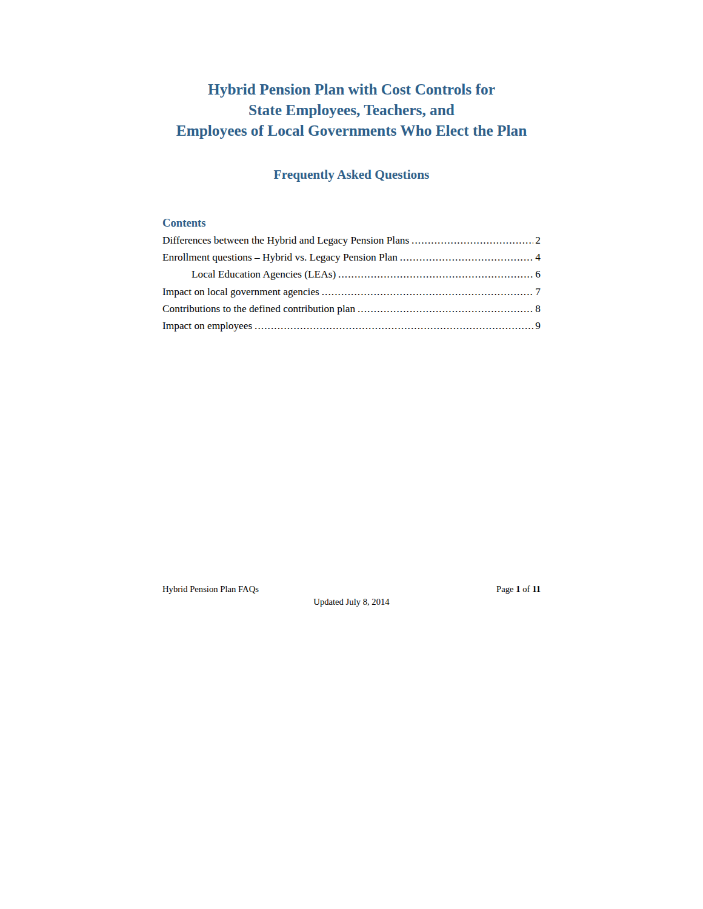Hybrid Pension Plan with Cost Controls for State Employees, Teachers, and Employees of Local Governments Who Elect the Plan
Frequently Asked Questions
Contents
Differences between the Hybrid and Legacy Pension Plans 2
Enrollment questions – Hybrid vs. Legacy Pension Plan 4
Local Education Agencies (LEAs) 6
Impact on local government agencies 7
Contributions to the defined contribution plan 8
Impact on employees 9
Hybrid Pension Plan FAQs Page 1 of 11
Updated July 8, 2014